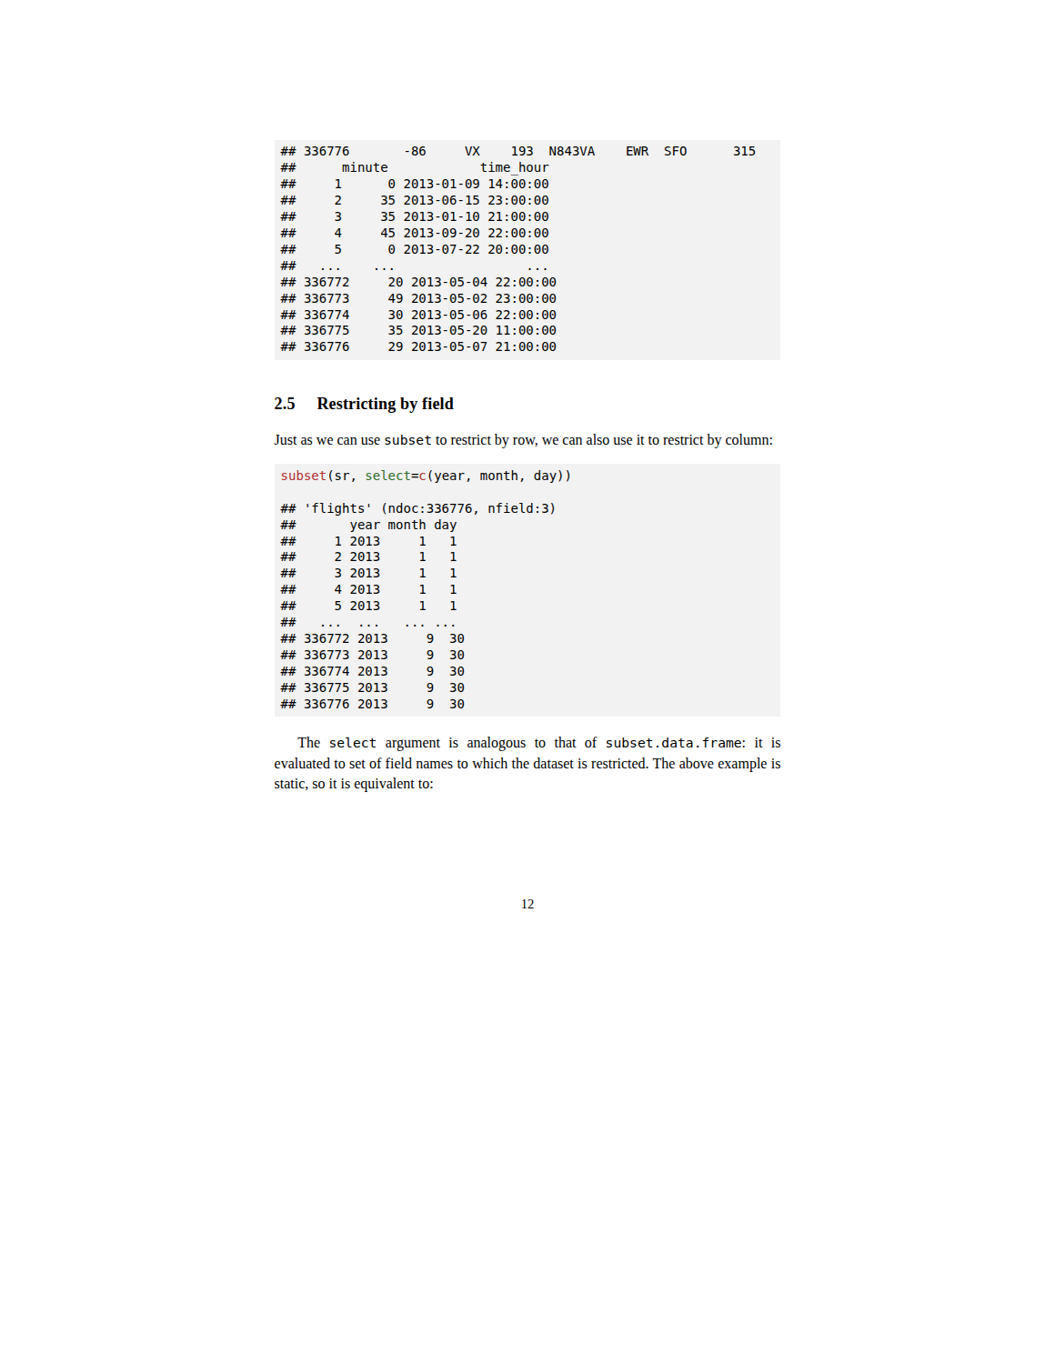## 336776       -86     VX    193  N843VA    EWR  SFO      315     2565    17
##      minute            time_hour
##     1      0 2013-01-09 14:00:00
##     2     35 2013-06-15 23:00:00
##     3     35 2013-01-10 21:00:00
##     4     45 2013-09-20 22:00:00
##     5      0 2013-07-22 20:00:00
##   ...    ...                 ...
## 336772     20 2013-05-04 22:00:00
## 336773     49 2013-05-02 23:00:00
## 336774     30 2013-05-06 22:00:00
## 336775     35 2013-05-20 11:00:00
## 336776     29 2013-05-07 21:00:00
2.5 Restricting by field
Just as we can use subset to restrict by row, we can also use it to restrict by column:
subset(sr, select=c(year, month, day))

## 'flights' (ndoc:336776, nfield:3)
##       year month day
##     1 2013     1   1
##     2 2013     1   1
##     3 2013     1   1
##     4 2013     1   1
##     5 2013     1   1
##   ...  ...   ... ...
## 336772 2013     9  30
## 336773 2013     9  30
## 336774 2013     9  30
## 336775 2013     9  30
## 336776 2013     9  30
The select argument is analogous to that of subset.data.frame: it is evaluated to set of field names to which the dataset is restricted. The above example is static, so it is equivalent to:
12